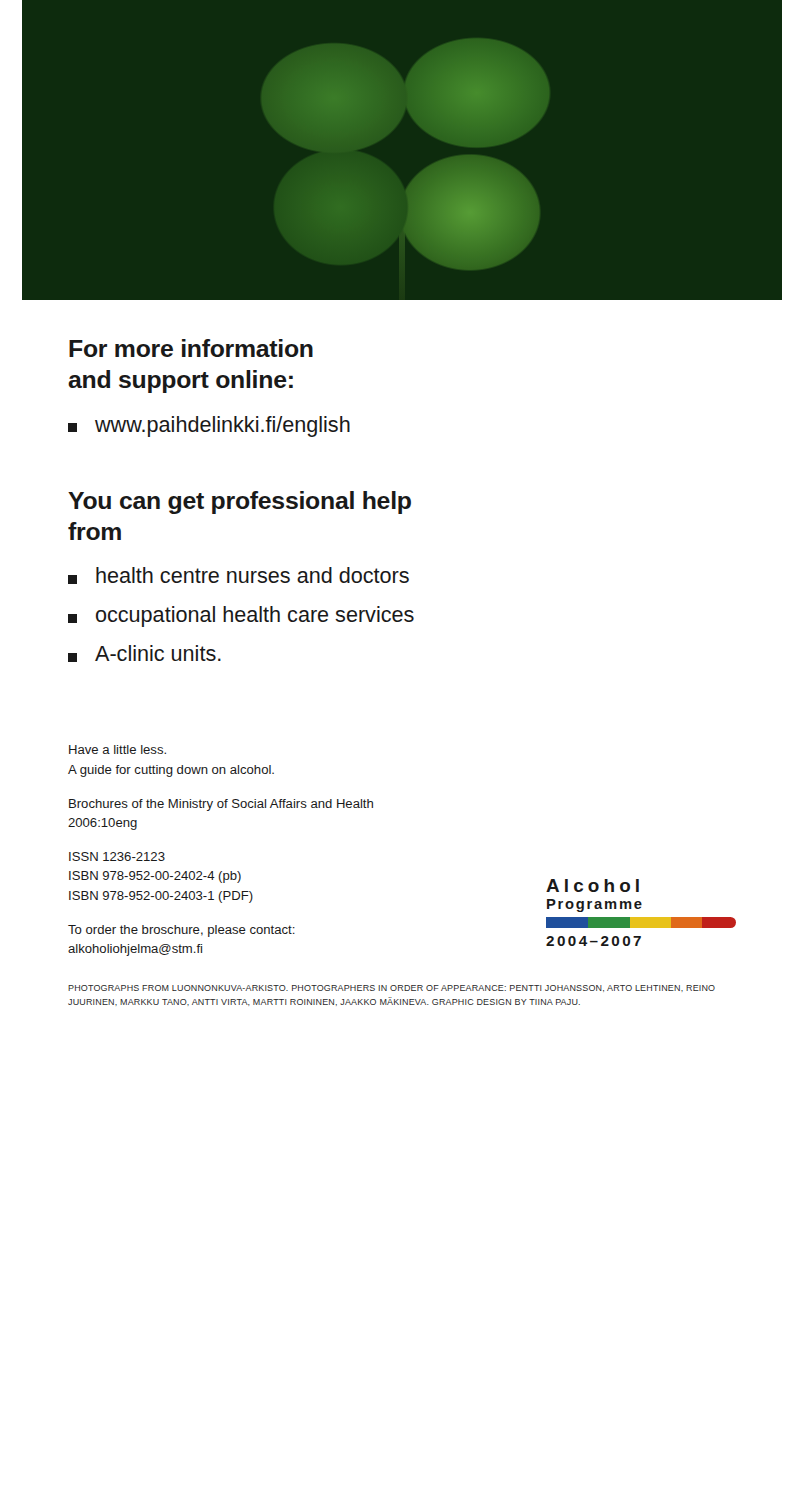For more information
and support online:
www.paihdelinkki.fi/english
You can get professional help
from
health centre nurses and doctors
occupational health care services
A-clinic units.
Have a little less.
A guide for cutting down on alcohol.
Brochures of the Ministry of Social Affairs and Health
2006:10eng
ISSN 1236-2123
ISBN 978-952-00-2402-4 (pb)
ISBN 978-952-00-2403-1 (PDF)
To order the broschure, please contact:
alkoholiohjelma@stm.fi
Alcohol
Programme
2004–2007
Photographs from Luonnonkuva-arkisto. Photographers in order of appearance: Pentti Johansson, Arto Lehtinen, Reino Juurinen, Markku Tano, Antti Virta, Martti Roininen, Jaakko Mäkineva. Graphic design by Tiina Paju.